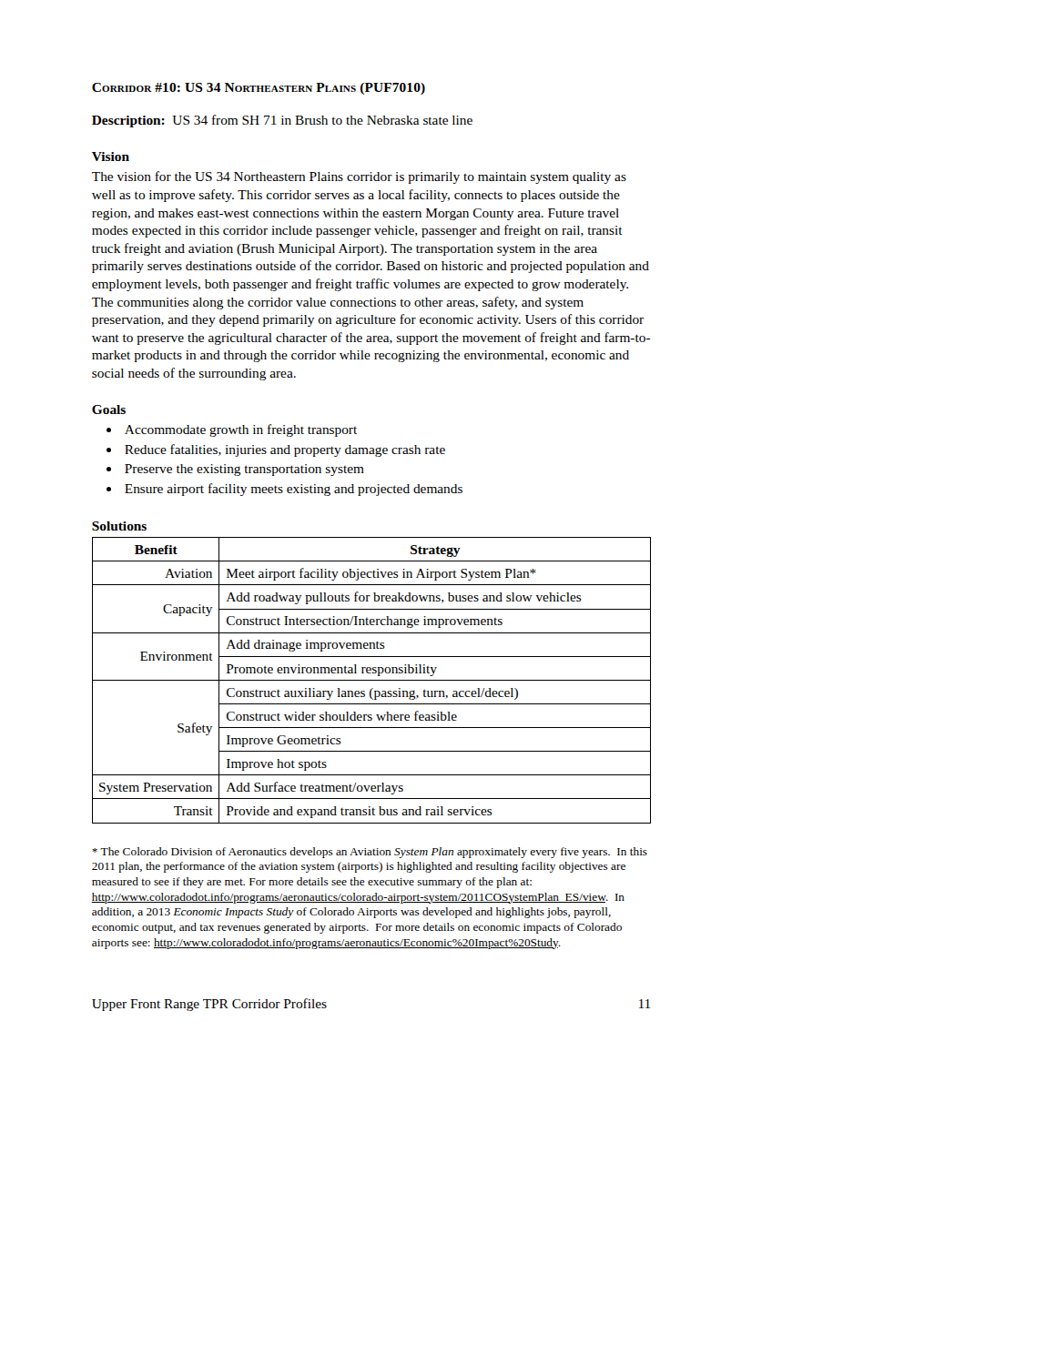Corridor #10: US 34 Northeastern Plains (PUF7010)
Description: US 34 from SH 71 in Brush to the Nebraska state line
Vision
The vision for the US 34 Northeastern Plains corridor is primarily to maintain system quality as well as to improve safety. This corridor serves as a local facility, connects to places outside the region, and makes east-west connections within the eastern Morgan County area. Future travel modes expected in this corridor include passenger vehicle, passenger and freight on rail, transit truck freight and aviation (Brush Municipal Airport). The transportation system in the area primarily serves destinations outside of the corridor. Based on historic and projected population and employment levels, both passenger and freight traffic volumes are expected to grow moderately. The communities along the corridor value connections to other areas, safety, and system preservation, and they depend primarily on agriculture for economic activity. Users of this corridor want to preserve the agricultural character of the area, support the movement of freight and farm-to-market products in and through the corridor while recognizing the environmental, economic and social needs of the surrounding area.
Goals
Accommodate growth in freight transport
Reduce fatalities, injuries and property damage crash rate
Preserve the existing transportation system
Ensure airport facility meets existing and projected demands
Solutions
| Benefit | Strategy |
| --- | --- |
| Aviation | Meet airport facility objectives in Airport System Plan* |
| Capacity | Add roadway pullouts for breakdowns, buses and slow vehicles |
| Construct Intersection/Interchange improvements |
| Environment | Add drainage improvements |
| Promote environmental responsibility |
| Safety | Construct auxiliary lanes (passing, turn, accel/decel) |
| Construct wider shoulders where feasible |
| Improve Geometrics |
| Improve hot spots |
| System Preservation | Add Surface treatment/overlays |
| Transit | Provide and expand transit bus and rail services |
* The Colorado Division of Aeronautics develops an Aviation System Plan approximately every five years. In this 2011 plan, the performance of the aviation system (airports) is highlighted and resulting facility objectives are measured to see if they are met. For more details see the executive summary of the plan at: http://www.coloradodot.info/programs/aeronautics/colorado-airport-system/2011COSystemPlan_ES/view. In addition, a 2013 Economic Impacts Study of Colorado Airports was developed and highlights jobs, payroll, economic output, and tax revenues generated by airports. For more details on economic impacts of Colorado airports see: http://www.coloradodot.info/programs/aeronautics/Economic%20Impact%20Study.
Upper Front Range TPR Corridor Profiles
11